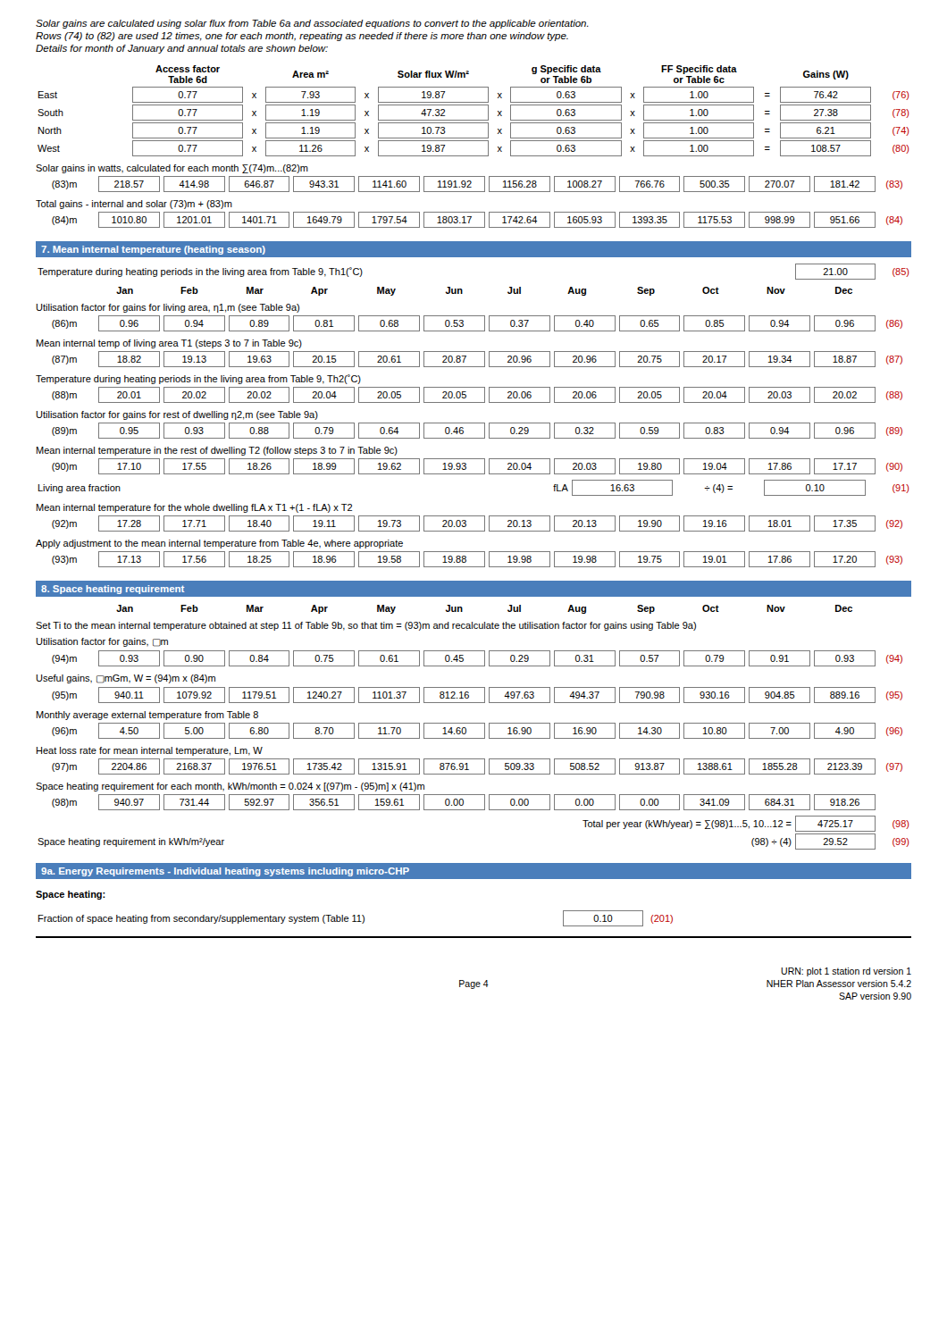Solar gains are calculated using solar flux from Table 6a and associated equations to convert to the applicable orientation.
Rows (74) to (82) are used 12 times, one for each month, repeating as needed if there is more than one window type.
Details for month of January and annual totals are shown below:
| | Access factor Table 6d | | Area m² | | Solar flux W/m² | | g Specific data or Table 6b | | FF Specific data or Table 6c | | Gains (W) | |
| East | 0.77 | x | 7.93 | x | 19.87 | x | 0.63 | x | 1.00 | = | 76.42 | (76) |
| South | 0.77 | x | 1.19 | x | 47.32 | x | 0.63 | x | 1.00 | = | 27.38 | (78) |
| North | 0.77 | x | 1.19 | x | 10.73 | x | 0.63 | x | 1.00 | = | 6.21 | (74) |
| West | 0.77 | x | 11.26 | x | 19.87 | x | 0.63 | x | 1.00 | = | 108.57 | (80) |
Solar gains in watts, calculated for each month ∑(74)m...(82)m
| (83)m | 218.57 | 414.98 | 646.87 | 943.31 | 1141.60 | 1191.92 | 1156.28 | 1008.27 | 766.76 | 500.35 | 270.07 | 181.42 | (83) |
Total gains - internal and solar (73)m + (83)m
| (84)m | 1010.80 | 1201.01 | 1401.71 | 1649.79 | 1797.54 | 1803.17 | 1742.64 | 1605.93 | 1393.35 | 1175.53 | 998.99 | 951.66 | (84) |
7. Mean internal temperature (heating season)
| Temperature during heating periods in the living area from Table 9, Th1(˚C) | 21.00 | (85) |
| | Jan | Feb | Mar | Apr | May | Jun | Jul | Aug | Sep | Oct | Nov | Dec | |
Utilisation factor for gains for living area, η1,m (see Table 9a)
| (86)m | 0.96 | 0.94 | 0.89 | 0.81 | 0.68 | 0.53 | 0.37 | 0.40 | 0.65 | 0.85 | 0.94 | 0.96 | (86) |
Mean internal temp of living area T1 (steps 3 to 7 in Table 9c)
| (87)m | 18.82 | 19.13 | 19.63 | 20.15 | 20.61 | 20.87 | 20.96 | 20.96 | 20.75 | 20.17 | 19.34 | 18.87 | (87) |
Temperature during heating periods in the living area from Table 9, Th2(˚C)
| (88)m | 20.01 | 20.02 | 20.02 | 20.04 | 20.05 | 20.05 | 20.06 | 20.06 | 20.05 | 20.04 | 20.03 | 20.02 | (88) |
Utilisation factor for gains for rest of dwelling η2,m (see Table 9a)
| (89)m | 0.95 | 0.93 | 0.88 | 0.79 | 0.64 | 0.46 | 0.29 | 0.32 | 0.59 | 0.83 | 0.94 | 0.96 | (89) |
Mean internal temperature in the rest of dwelling T2 (follow steps 3 to 7 in Table 9c)
| (90)m | 17.10 | 17.55 | 18.26 | 18.99 | 19.62 | 19.93 | 20.04 | 20.03 | 19.80 | 19.04 | 17.86 | 17.17 | (90) |
| Living area fraction | fLA | 16.63 | ÷ (4) = | 0.10 | (91) |
Mean internal temperature for the whole dwelling fLA x T1 +(1 - fLA) x T2
| (92)m | 17.28 | 17.71 | 18.40 | 19.11 | 19.73 | 20.03 | 20.13 | 20.13 | 19.90 | 19.16 | 18.01 | 17.35 | (92) |
Apply adjustment to the mean internal temperature from Table 4e, where appropriate
| (93)m | 17.13 | 17.56 | 18.25 | 18.96 | 19.58 | 19.88 | 19.98 | 19.98 | 19.75 | 19.01 | 17.86 | 17.20 | (93) |
8. Space heating requirement
| | Jan | Feb | Mar | Apr | May | Jun | Jul | Aug | Sep | Oct | Nov | Dec | |
Set Ti to the mean internal temperature obtained at step 11 of Table 9b, so that tim = (93)m and recalculate the utilisation factor for gains using Table 9a)
Utilisation factor for gains, ▢m
| (94)m | 0.93 | 0.90 | 0.84 | 0.75 | 0.61 | 0.45 | 0.29 | 0.31 | 0.57 | 0.79 | 0.91 | 0.93 | (94) |
Useful gains, ▢mGm, W = (94)m x (84)m
| (95)m | 940.11 | 1079.92 | 1179.51 | 1240.27 | 1101.37 | 812.16 | 497.63 | 494.37 | 790.98 | 930.16 | 904.85 | 889.16 | (95) |
Monthly average external temperature from Table 8
| (96)m | 4.50 | 5.00 | 6.80 | 8.70 | 11.70 | 14.60 | 16.90 | 16.90 | 14.30 | 10.80 | 7.00 | 4.90 | (96) |
Heat loss rate for mean internal temperature, Lm, W
| (97)m | 2204.86 | 2168.37 | 1976.51 | 1735.42 | 1315.91 | 876.91 | 509.33 | 508.52 | 913.87 | 1388.61 | 1855.28 | 2123.39 | (97) |
Space heating requirement for each month, kWh/month = 0.024 x [(97)m - (95)m] x (41)m
| (98)m | 940.97 | 731.44 | 592.97 | 356.51 | 159.61 | 0.00 | 0.00 | 0.00 | 0.00 | 341.09 | 684.31 | 918.26 | |
| | Total per year (kWh/year) = ∑(98)1...5, 10...12 = | 4725.17 | (98) |
| Space heating requirement in kWh/m²/year | (98) ÷ (4) | 29.52 | (99) |
9a. Energy Requirements - Individual heating systems including micro-CHP
Space heating:
| Fraction of space heating from secondary/supplementary system (Table 11) | 0.10 | (201) | |
URN: plot 1 station rd version 1
NHER Plan Assessor version 5.4.2
SAP version 9.90
Page 4